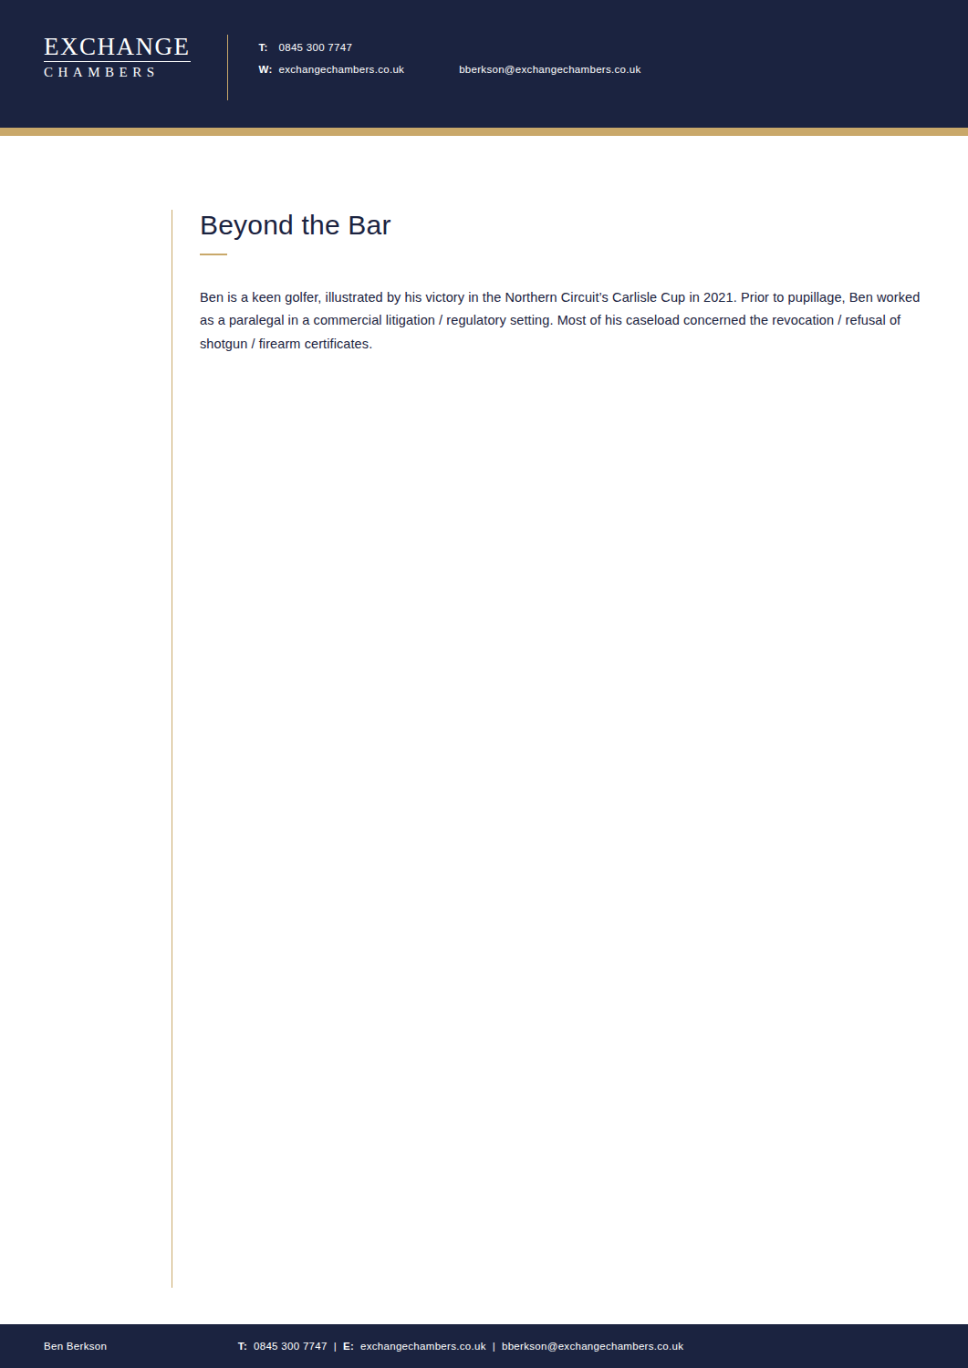EXCHANGE CHAMBERS
T: 0845 300 7747
W: exchangechambers.co.uk bberkson@exchangechambers.co.uk
Beyond the Bar
Ben is a keen golfer, illustrated by his victory in the Northern Circuit’s Carlisle Cup in 2021. Prior to pupillage, Ben worked as a paralegal in a commercial litigation / regulatory setting. Most of his caseload concerned the revocation / refusal of shotgun / firearm certificates.
Ben Berkson
T: 0845 300 7747 | E: exchangechambers.co.uk | bberkson@exchangechambers.co.uk